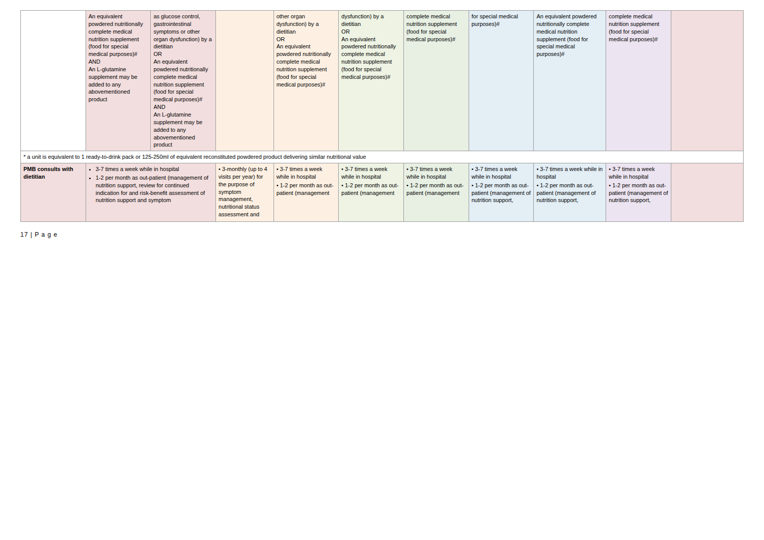| | An equivalent powdered nutritionally complete medical nutrition supplement (food for special medical purposes)# AND An L-glutamine supplement may be added to any abovementioned product | as glucose control, gastrointestinal symptoms or other organ dysfunction) by a dietitian OR An equivalent powdered nutritionally complete medical nutrition supplement (food for special medical purposes)# AND An L-glutamine supplement may be added to any abovementioned product | | other organ dysfunction) by a dietitian OR An equivalent powdered nutritionally complete medical nutrition supplement (food for special medical purposes)# | dysfunction) by a dietitian OR An equivalent powdered nutritionally complete medical nutrition supplement (food for special medical purposes)# | complete medical nutrition supplement (food for special medical purposes)# | for special medical purposes)# | An equivalent powdered nutritionally complete medical nutrition supplement (food for special medical purposes)# | complete medical nutrition supplement (food for special medical purposes)# | |
| * a unit is equivalent to 1 ready-to-drink pack or 125-250ml of equivalent reconstituted powdered product delivering similar nutritional value |
| PMB consults with dietitian | 3-7 times a week while in hospital 1-2 per month as out-patient (management of nutrition support, review for continued indication for and risk-benefit assessment of nutrition support and symptom | • 3-monthly (up to 4 visits per year) for the purpose of symptom management, nutritional status assessment and | • 3-7 times a week while in hospital • 1-2 per month as out-patient (management | • 3-7 times a week while in hospital • 1-2 per month as out-patient (management | • 3-7 times a week while in hospital • 1-2 per month as out-patient (management | • 3-7 times a week while in hospital • 1-2 per month as out-patient (management of nutrition support, | • 3-7 times a week while in hospital • 1-2 per month as out-patient (management of nutrition support, | • 3-7 times a week while in hospital • 1-2 per month as out-patient (management of nutrition support, | |
17 | P a g e